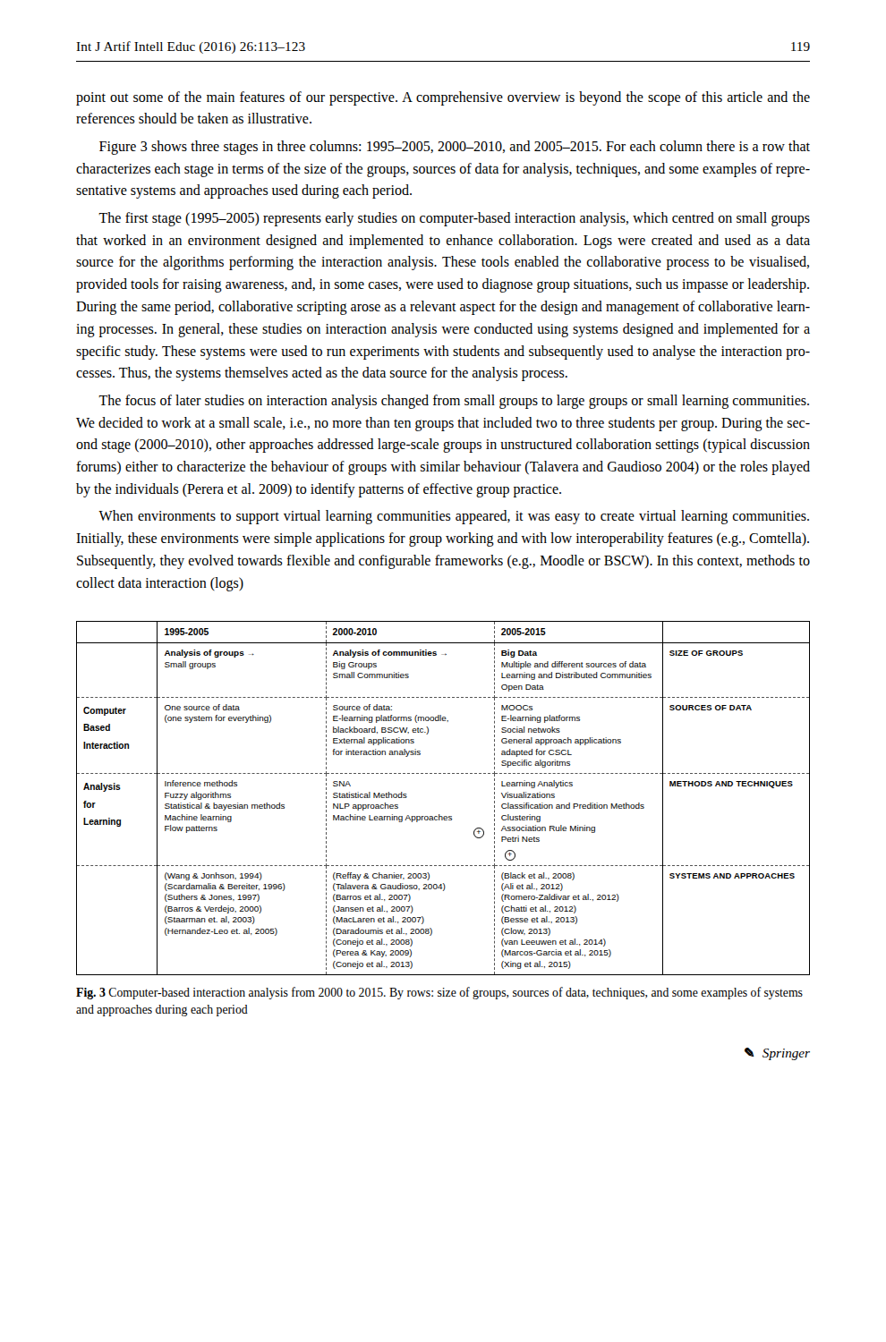Int J Artif Intell Educ (2016) 26:113–123 119
point out some of the main features of our perspective. A comprehensive overview is beyond the scope of this article and the references should be taken as illustrative.
Figure 3 shows three stages in three columns: 1995–2005, 2000–2010, and 2005–2015. For each column there is a row that characterizes each stage in terms of the size of the groups, sources of data for analysis, techniques, and some examples of representative systems and approaches used during each period.
The first stage (1995–2005) represents early studies on computer-based interaction analysis, which centred on small groups that worked in an environment designed and implemented to enhance collaboration. Logs were created and used as a data source for the algorithms performing the interaction analysis. These tools enabled the collaborative process to be visualised, provided tools for raising awareness, and, in some cases, were used to diagnose group situations, such us impasse or leadership. During the same period, collaborative scripting arose as a relevant aspect for the design and management of collaborative learning processes. In general, these studies on interaction analysis were conducted using systems designed and implemented for a specific study. These systems were used to run experiments with students and subsequently used to analyse the interaction processes. Thus, the systems themselves acted as the data source for the analysis process.
The focus of later studies on interaction analysis changed from small groups to large groups or small learning communities. We decided to work at a small scale, i.e., no more than ten groups that included two to three students per group. During the second stage (2000–2010), other approaches addressed large-scale groups in unstructured collaboration settings (typical discussion forums) either to characterize the behaviour of groups with similar behaviour (Talavera and Gaudioso 2004) or the roles played by the individuals (Perera et al. 2009) to identify patterns of effective group practice.
When environments to support virtual learning communities appeared, it was easy to create virtual learning communities. Initially, these environments were simple applications for group working and with low interoperability features (e.g., Comtella). Subsequently, they evolved towards flexible and configurable frameworks (e.g., Moodle or BSCW). In this context, methods to collect data interaction (logs)
| | 1995-2005 | 2000-2010 | 2005-2015 | |
| | Analysis of groups → Small groups | Analysis of communities → Big Groups Small Communities | Big Data Multiple and different sources of data Learning and Distributed Communities Open Data | SIZE OF GROUPS |
| Computer Based Interaction | One source of data (one system for everything) | Source of data: E-learning platforms (moodle, blackboard, BSCW, etc.) External applications for interaction analysis | MOOCs E-learning platforms Social netwoks General approach applications adapted for CSCL Specific algoritms | SOURCES OF DATA |
| Analysis for Learning | Inference methods Fuzzy algorithms Statistical & bayesian methods Machine learning Flow patterns | SNA Statistical Methods NLP approaches Machine Learning Approaches + | Learning Analytics Visualizations Classification and Predition Methods Clustering Association Rule Mining Petri Nets + | METHODS AND TECHNIQUES |
| | (Wang & Jonhson, 1994) (Scardamalia & Bereiter, 1996) (Suthers & Jones, 1997) (Barros & Verdejo, 2000) (Staarman et. al, 2003) (Hernandez-Leo et. al, 2005) | (Reffay & Chanier, 2003) (Talavera & Gaudioso, 2004) (Barros et al., 2007) (Jansen et al., 2007) (MacLaren et al., 2007) (Daradoumis et al., 2008) (Conejo et al., 2008) (Perea & Kay, 2009) (Conejo et al., 2013) | (Black et al., 2008) (Ali et al., 2012) (Romero-Zaldivar et al., 2012) (Chatti et al., 2012) (Besse et al., 2013) (Clow, 2013) (van Leeuwen et al., 2014) (Marcos-Garcia et al., 2015) (Xing et al., 2015) | SYSTEMS AND APPROACHES |
Fig. 3 Computer-based interaction analysis from 2000 to 2015. By rows: size of groups, sources of data, techniques, and some examples of systems and approaches during each period
✎ Springer